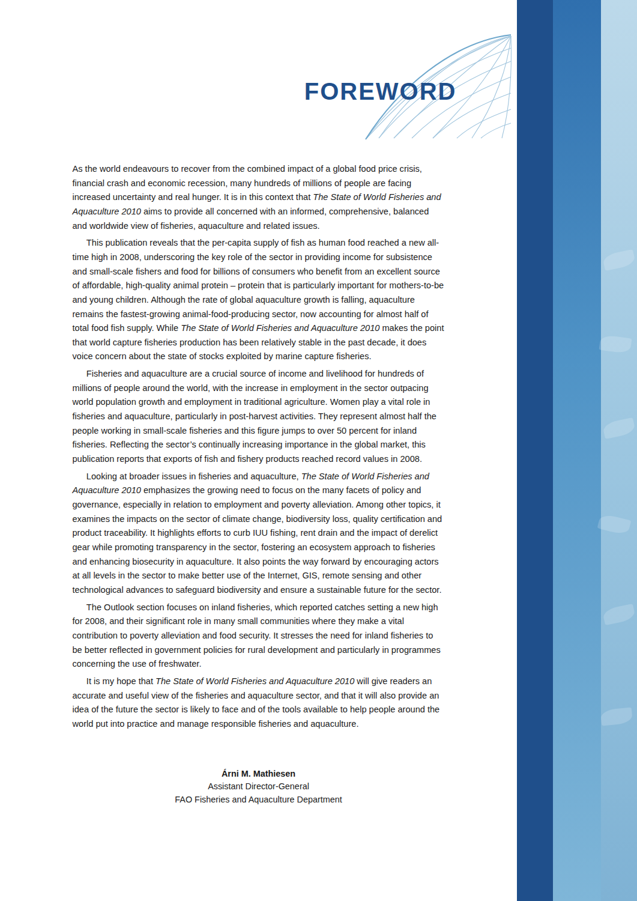FOREWORD
As the world endeavours to recover from the combined impact of a global food price crisis, financial crash and economic recession, many hundreds of millions of people are facing increased uncertainty and real hunger. It is in this context that The State of World Fisheries and Aquaculture 2010 aims to provide all concerned with an informed, comprehensive, balanced and worldwide view of fisheries, aquaculture and related issues.
This publication reveals that the per-capita supply of fish as human food reached a new all-time high in 2008, underscoring the key role of the sector in providing income for subsistence and small-scale fishers and food for billions of consumers who benefit from an excellent source of affordable, high-quality animal protein – protein that is particularly important for mothers-to-be and young children. Although the rate of global aquaculture growth is falling, aquaculture remains the fastest-growing animal-food-producing sector, now accounting for almost half of total food fish supply. While The State of World Fisheries and Aquaculture 2010 makes the point that world capture fisheries production has been relatively stable in the past decade, it does voice concern about the state of stocks exploited by marine capture fisheries.
Fisheries and aquaculture are a crucial source of income and livelihood for hundreds of millions of people around the world, with the increase in employment in the sector outpacing world population growth and employment in traditional agriculture. Women play a vital role in fisheries and aquaculture, particularly in post-harvest activities. They represent almost half the people working in small-scale fisheries and this figure jumps to over 50 percent for inland fisheries. Reflecting the sector’s continually increasing importance in the global market, this publication reports that exports of fish and fishery products reached record values in 2008.
Looking at broader issues in fisheries and aquaculture, The State of World Fisheries and Aquaculture 2010 emphasizes the growing need to focus on the many facets of policy and governance, especially in relation to employment and poverty alleviation. Among other topics, it examines the impacts on the sector of climate change, biodiversity loss, quality certification and product traceability. It highlights efforts to curb IUU fishing, rent drain and the impact of derelict gear while promoting transparency in the sector, fostering an ecosystem approach to fisheries and enhancing biosecurity in aquaculture. It also points the way forward by encouraging actors at all levels in the sector to make better use of the Internet, GIS, remote sensing and other technological advances to safeguard biodiversity and ensure a sustainable future for the sector.
The Outlook section focuses on inland fisheries, which reported catches setting a new high for 2008, and their significant role in many small communities where they make a vital contribution to poverty alleviation and food security. It stresses the need for inland fisheries to be better reflected in government policies for rural development and particularly in programmes concerning the use of freshwater.
It is my hope that The State of World Fisheries and Aquaculture 2010 will give readers an accurate and useful view of the fisheries and aquaculture sector, and that it will also provide an idea of the future the sector is likely to face and of the tools available to help people around the world put into practice and manage responsible fisheries and aquaculture.
Árni M. Mathiesen
Assistant Director-General
FAO Fisheries and Aquaculture Department